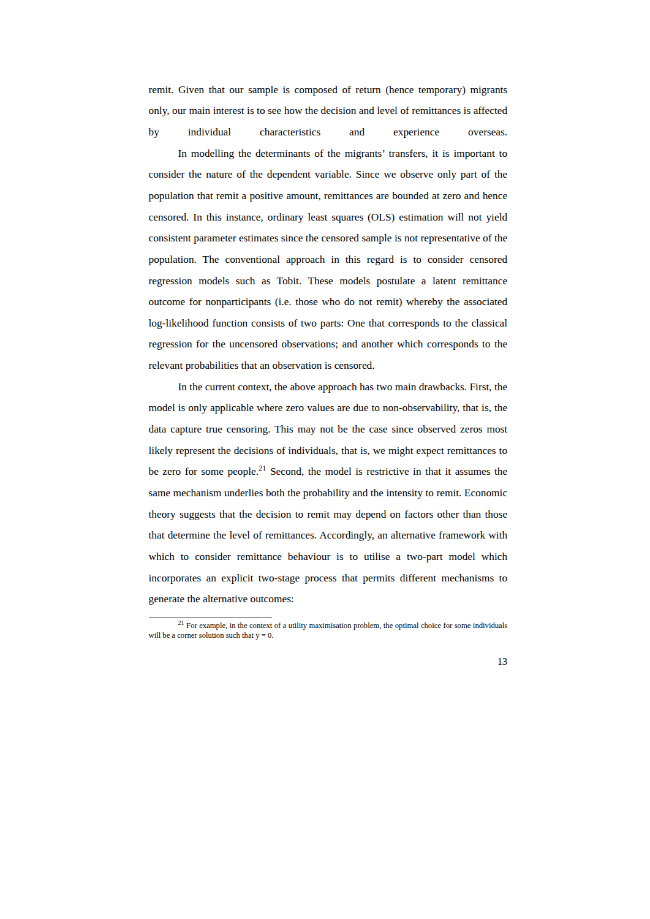remit. Given that our sample is composed of return (hence temporary) migrants only, our main interest is to see how the decision and level of remittances is affected by individual characteristics and experience overseas.
In modelling the determinants of the migrants’ transfers, it is important to consider the nature of the dependent variable. Since we observe only part of the population that remit a positive amount, remittances are bounded at zero and hence censored. In this instance, ordinary least squares (OLS) estimation will not yield consistent parameter estimates since the censored sample is not representative of the population. The conventional approach in this regard is to consider censored regression models such as Tobit. These models postulate a latent remittance outcome for nonparticipants (i.e. those who do not remit) whereby the associated log-likelihood function consists of two parts: One that corresponds to the classical regression for the uncensored observations; and another which corresponds to the relevant probabilities that an observation is censored.
In the current context, the above approach has two main drawbacks. First, the model is only applicable where zero values are due to non-observability, that is, the data capture true censoring. This may not be the case since observed zeros most likely represent the decisions of individuals, that is, we might expect remittances to be zero for some people.21 Second, the model is restrictive in that it assumes the same mechanism underlies both the probability and the intensity to remit. Economic theory suggests that the decision to remit may depend on factors other than those that determine the level of remittances. Accordingly, an alternative framework with which to consider remittance behaviour is to utilise a two-part model which incorporates an explicit two-stage process that permits different mechanisms to generate the alternative outcomes:
21 For example, in the context of a utility maximisation problem, the optimal choice for some individuals will be a corner solution such that y = 0.
13